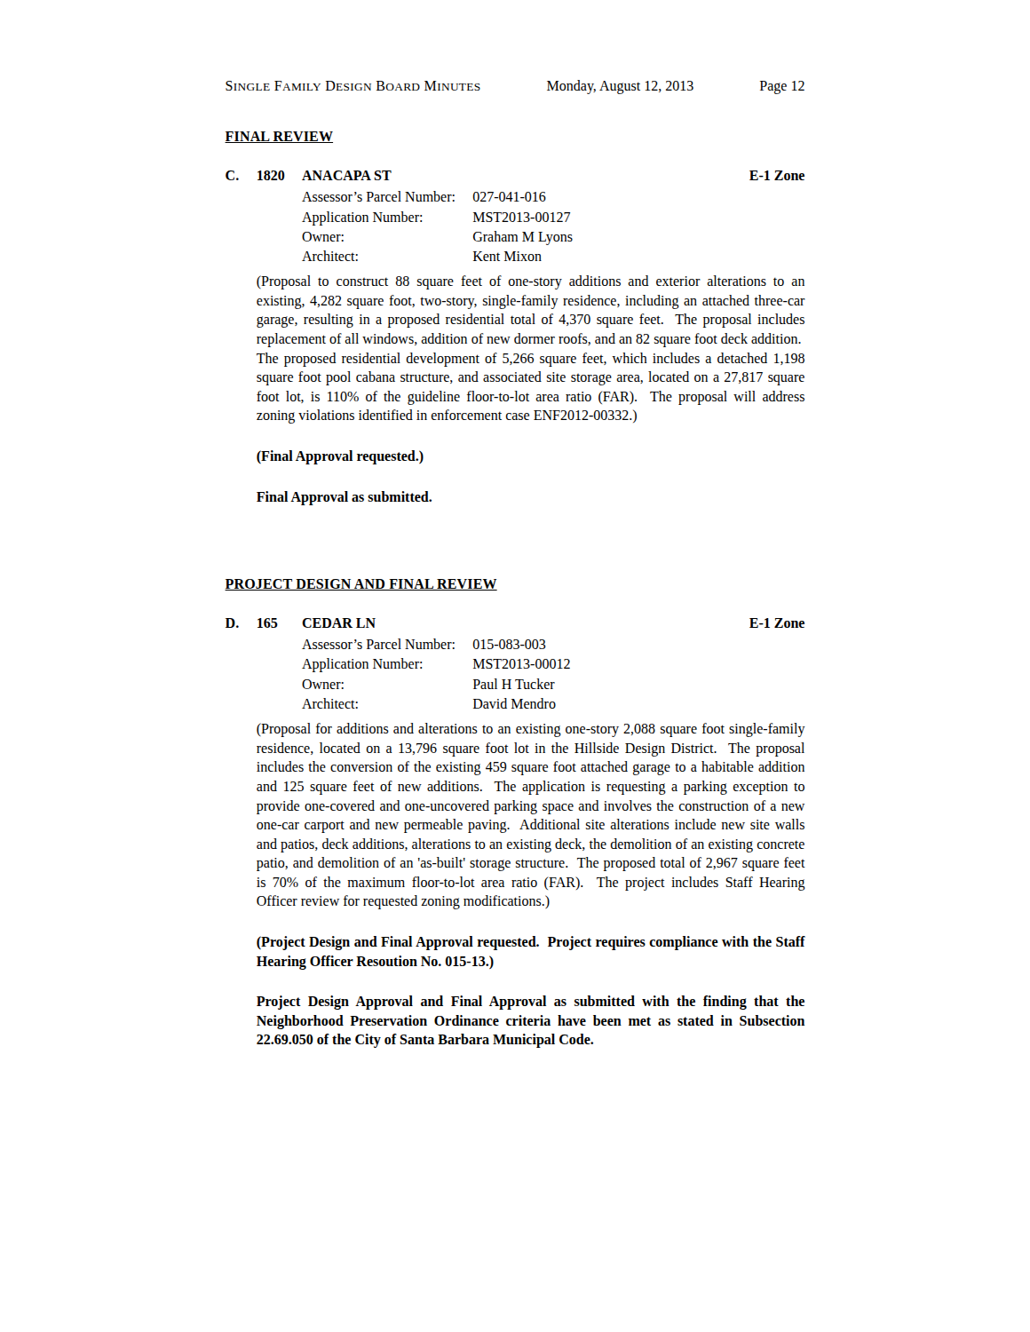SINGLE FAMILY DESIGN BOARD MINUTES
Monday, August 12, 2013
Page 12
FINAL REVIEW
C. 1820 ANACAPA ST E-1 Zone
| Assessor’s Parcel Number: | 027-041-016 |
| Application Number: | MST2013-00127 |
| Owner: | Graham M Lyons |
| Architect: | Kent Mixon |
(Proposal to construct 88 square feet of one-story additions and exterior alterations to an existing, 4,282 square foot, two-story, single-family residence, including an attached three-car garage, resulting in a proposed residential total of 4,370 square feet. The proposal includes replacement of all windows, addition of new dormer roofs, and an 82 square foot deck addition. The proposed residential development of 5,266 square feet, which includes a detached 1,198 square foot pool cabana structure, and associated site storage area, located on a 27,817 square foot lot, is 110% of the guideline floor-to-lot area ratio (FAR). The proposal will address zoning violations identified in enforcement case ENF2012-00332.)
(Final Approval requested.)
Final Approval as submitted.
PROJECT DESIGN AND FINAL REVIEW
D. 165 CEDAR LN E-1 Zone
| Assessor’s Parcel Number: | 015-083-003 |
| Application Number: | MST2013-00012 |
| Owner: | Paul H Tucker |
| Architect: | David Mendro |
(Proposal for additions and alterations to an existing one-story 2,088 square foot single-family residence, located on a 13,796 square foot lot in the Hillside Design District. The proposal includes the conversion of the existing 459 square foot attached garage to a habitable addition and 125 square feet of new additions. The application is requesting a parking exception to provide one-covered and one-uncovered parking space and involves the construction of a new one-car carport and new permeable paving. Additional site alterations include new site walls and patios, deck additions, alterations to an existing deck, the demolition of an existing concrete patio, and demolition of an 'as-built' storage structure. The proposed total of 2,967 square feet is 70% of the maximum floor-to-lot area ratio (FAR). The project includes Staff Hearing Officer review for requested zoning modifications.)
(Project Design and Final Approval requested. Project requires compliance with the Staff Hearing Officer Resoution No. 015-13.)
Project Design Approval and Final Approval as submitted with the finding that the Neighborhood Preservation Ordinance criteria have been met as stated in Subsection 22.69.050 of the City of Santa Barbara Municipal Code.